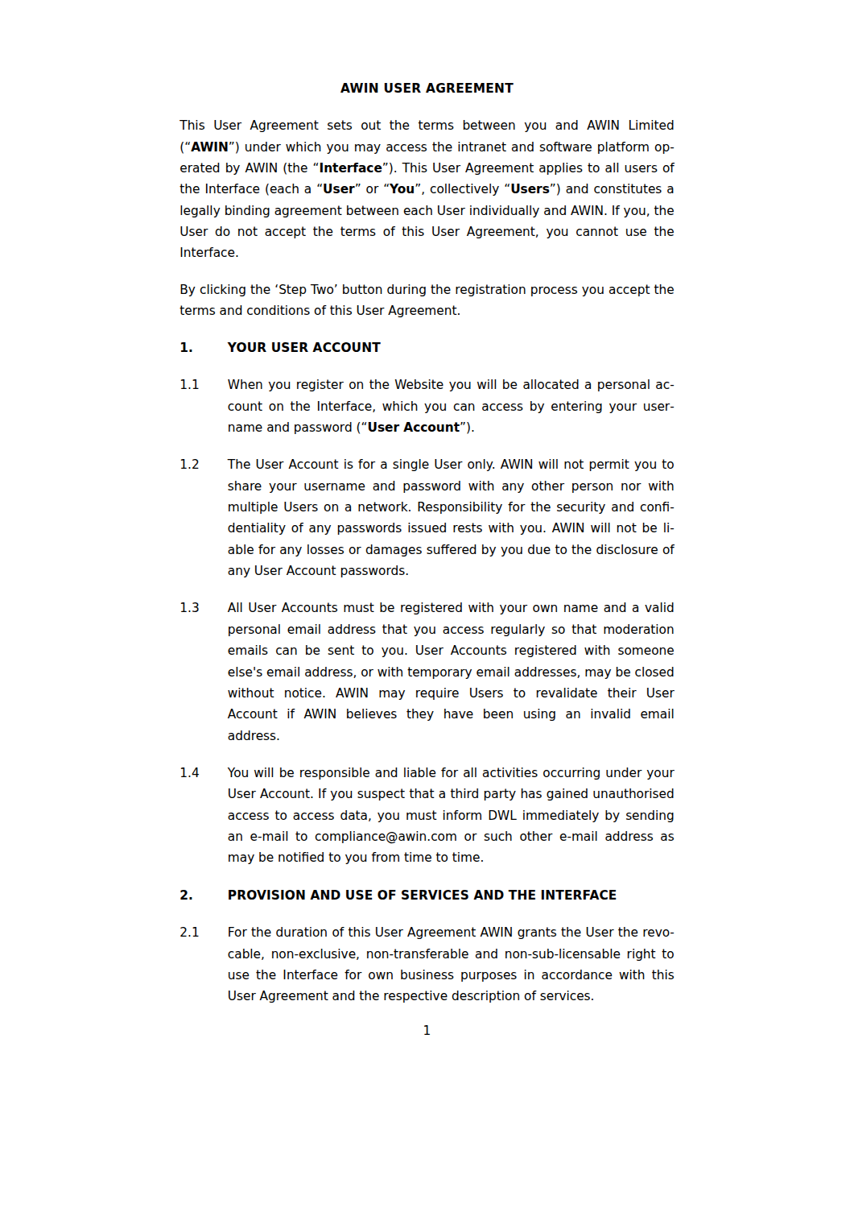AWIN USER AGREEMENT
This User Agreement sets out the terms between you and AWIN Limited (“AWIN”) under which you may access the intranet and software platform operated by AWIN (the “Interface”). This User Agreement applies to all users of the Interface (each a “User” or “You”, collectively “Users”) and constitutes a legally binding agreement between each User individually and AWIN. If you, the User do not accept the terms of this User Agreement, you cannot use the Interface.
By clicking the ‘Step Two’ button during the registration process you accept the terms and conditions of this User Agreement.
1.
YOUR USER ACCOUNT
1.1
When you register on the Website you will be allocated a personal account on the Interface, which you can access by entering your username and password (“User Account”).
1.2
The User Account is for a single User only. AWIN will not permit you to share your username and password with any other person nor with multiple Users on a network. Responsibility for the security and confidentiality of any passwords issued rests with you. AWIN will not be liable for any losses or damages suffered by you due to the disclosure of any User Account passwords.
1.3
All User Accounts must be registered with your own name and a valid personal email address that you access regularly so that moderation emails can be sent to you. User Accounts registered with someone else's email address, or with temporary email addresses, may be closed without notice. AWIN may require Users to revalidate their User Account if AWIN believes they have been using an invalid email address.
1.4
You will be responsible and liable for all activities occurring under your User Account. If you suspect that a third party has gained unauthorised access to access data, you must inform DWL immediately by sending an e-mail to compliance@awin.com or such other e-mail address as may be notified to you from time to time.
2.
PROVISION AND USE OF SERVICES AND THE INTERFACE
2.1
For the duration of this User Agreement AWIN grants the User the revocable, non-exclusive, non-transferable and non-sub-licensable right to use the Interface for own business purposes in accordance with this User Agreement and the respective description of services.
1